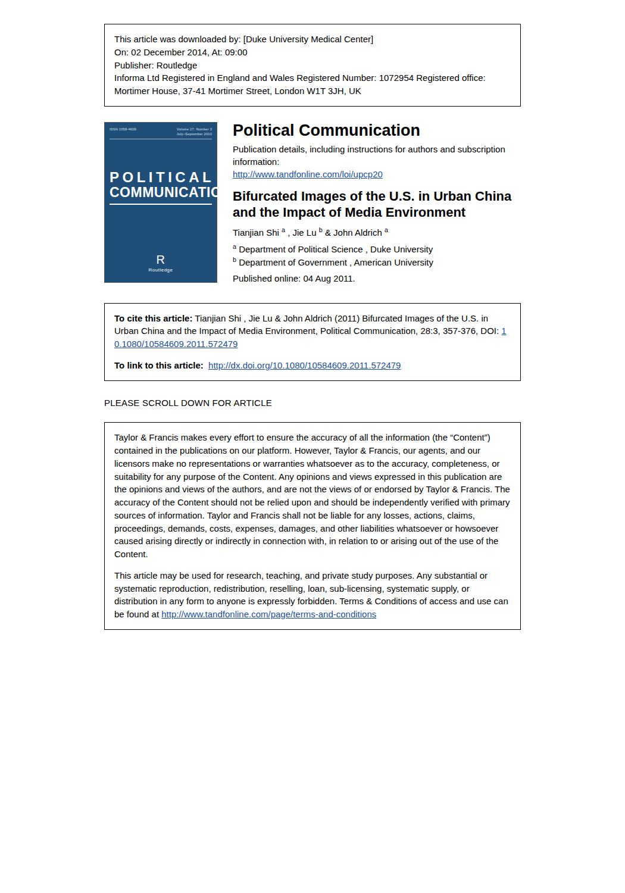This article was downloaded by: [Duke University Medical Center]
On: 02 December 2014, At: 09:00
Publisher: Routledge
Informa Ltd Registered in England and Wales Registered Number: 1072954 Registered office: Mortimer House, 37-41 Mortimer Street, London W1T 3JH, UK
ISSN 1058-4609 Volume 27, Number 3
July–September 2010
POLITICAL COMMUNICATION
RRoutledge
Political Communication
Publication details, including instructions for authors and subscription information:
http://www.tandfonline.com/loi/upcp20
Bifurcated Images of the U.S. in Urban China and the Impact of Media Environment
Tianjian Shi a , Jie Lu b & John Aldrich a
a Department of Political Science , Duke University
b Department of Government , American University
Published online: 04 Aug 2011.
To cite this article: Tianjian Shi , Jie Lu & John Aldrich (2011) Bifurcated Images of the U.S. in Urban China and the Impact of Media Environment, Political Communication, 28:3, 357-376, DOI: 10.1080/10584609.2011.572479
To link to this article: http://dx.doi.org/10.1080/10584609.2011.572479
PLEASE SCROLL DOWN FOR ARTICLE
Taylor & Francis makes every effort to ensure the accuracy of all the information (the “Content”) contained in the publications on our platform. However, Taylor & Francis, our agents, and our licensors make no representations or warranties whatsoever as to the accuracy, completeness, or suitability for any purpose of the Content. Any opinions and views expressed in this publication are the opinions and views of the authors, and are not the views of or endorsed by Taylor & Francis. The accuracy of the Content should not be relied upon and should be independently verified with primary sources of information. Taylor and Francis shall not be liable for any losses, actions, claims, proceedings, demands, costs, expenses, damages, and other liabilities whatsoever or howsoever caused arising directly or indirectly in connection with, in relation to or arising out of the use of the Content.
This article may be used for research, teaching, and private study purposes. Any substantial or systematic reproduction, redistribution, reselling, loan, sub-licensing, systematic supply, or distribution in any form to anyone is expressly forbidden. Terms & Conditions of access and use can be found at http://www.tandfonline.com/page/terms-and-conditions